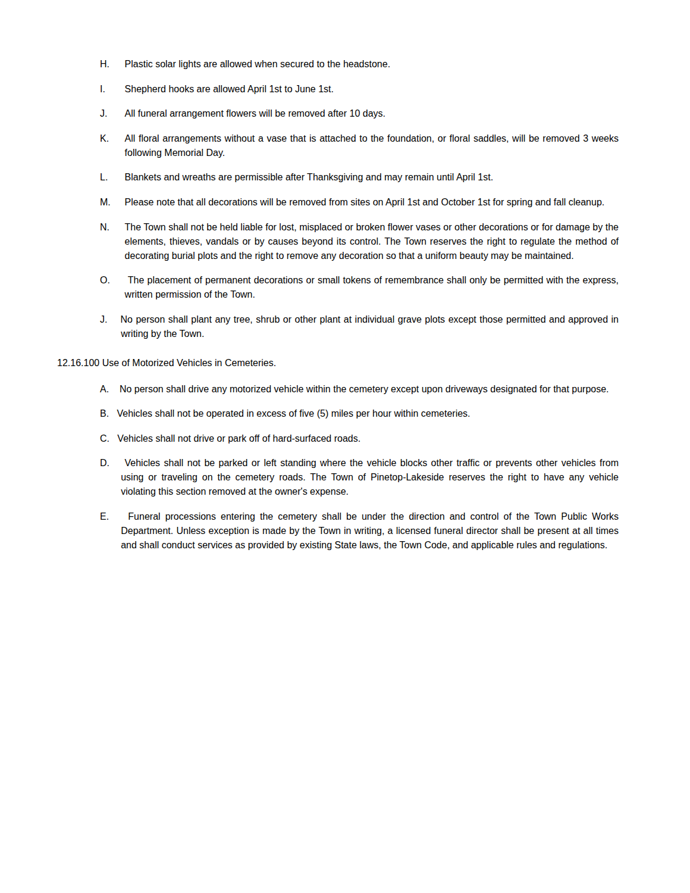H. Plastic solar lights are allowed when secured to the headstone.
I. Shepherd hooks are allowed April 1st to June 1st.
J. All funeral arrangement flowers will be removed after 10 days.
K. All floral arrangements without a vase that is attached to the foundation, or floral saddles, will be removed 3 weeks following Memorial Day.
L. Blankets and wreaths are permissible after Thanksgiving and may remain until April 1st.
M. Please note that all decorations will be removed from sites on April 1st and October 1st for spring and fall cleanup.
N. The Town shall not be held liable for lost, misplaced or broken flower vases or other decorations or for damage by the elements, thieves, vandals or by causes beyond its control. The Town reserves the right to regulate the method of decorating burial plots and the right to remove any decoration so that a uniform beauty may be maintained.
O. The placement of permanent decorations or small tokens of remembrance shall only be permitted with the express, written permission of the Town.
J. No person shall plant any tree, shrub or other plant at individual grave plots except those permitted and approved in writing by the Town.
12.16.100 Use of Motorized Vehicles in Cemeteries.
A. No person shall drive any motorized vehicle within the cemetery except upon driveways designated for that purpose.
B. Vehicles shall not be operated in excess of five (5) miles per hour within cemeteries.
C. Vehicles shall not drive or park off of hard-surfaced roads.
D. Vehicles shall not be parked or left standing where the vehicle blocks other traffic or prevents other vehicles from using or traveling on the cemetery roads. The Town of Pinetop-Lakeside reserves the right to have any vehicle violating this section removed at the owner's expense.
E. Funeral processions entering the cemetery shall be under the direction and control of the Town Public Works Department. Unless exception is made by the Town in writing, a licensed funeral director shall be present at all times and shall conduct services as provided by existing State laws, the Town Code, and applicable rules and regulations.